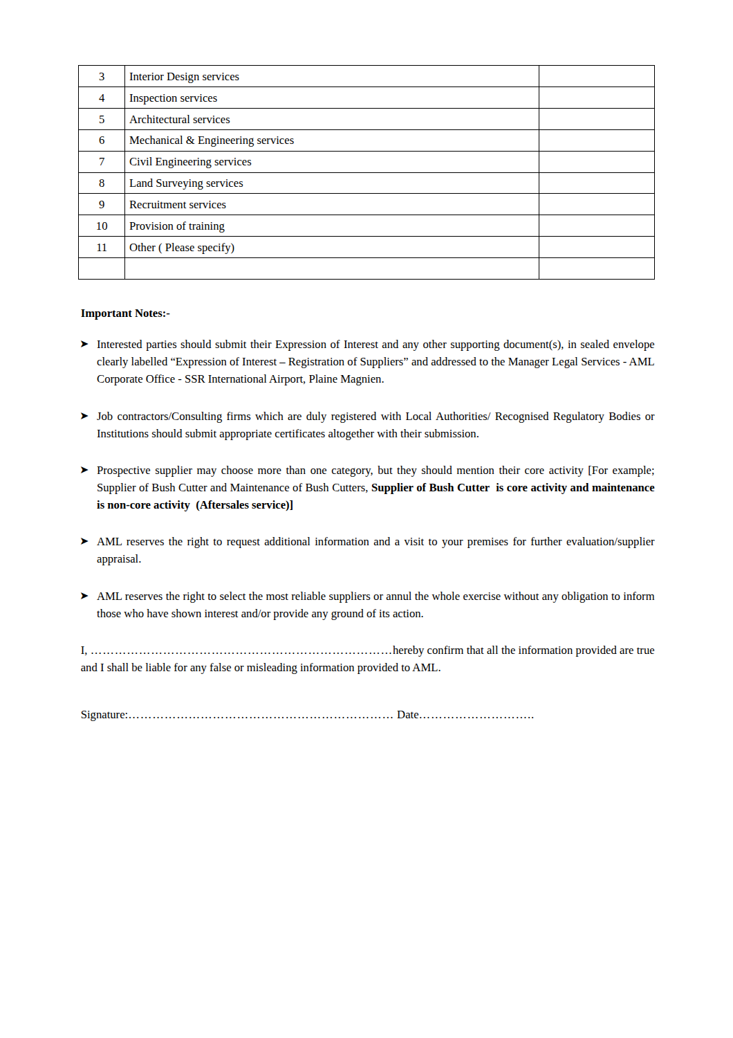| 3 | Interior Design services | |
| 4 | Inspection services | |
| 5 | Architectural services | |
| 6 | Mechanical & Engineering services | |
| 7 | Civil Engineering services | |
| 8 | Land Surveying services | |
| 9 | Recruitment services | |
| 10 | Provision of training | |
| 11 | Other ( Please specify) | |
Important Notes:-
Interested parties should submit their Expression of Interest and any other supporting document(s), in sealed envelope clearly labelled “Expression of Interest – Registration of Suppliers” and addressed to the Manager Legal Services - AML Corporate Office - SSR International Airport, Plaine Magnien.
Job contractors/Consulting firms which are duly registered with Local Authorities/ Recognised Regulatory Bodies or Institutions should submit appropriate certificates altogether with their submission.
Prospective supplier may choose more than one category, but they should mention their core activity [For example; Supplier of Bush Cutter and Maintenance of Bush Cutters, Supplier of Bush Cutter is core activity and maintenance is non-core activity (Aftersales service)]
AML reserves the right to request additional information and a visit to your premises for further evaluation/supplier appraisal.
AML reserves the right to select the most reliable suppliers or annul the whole exercise without any obligation to inform those who have shown interest and/or provide any ground of its action.
I, …………………………………………………………………hereby confirm that all the information provided are true and I shall be liable for any false or misleading information provided to AML.
Signature:………………………………………………………… Date………………………..